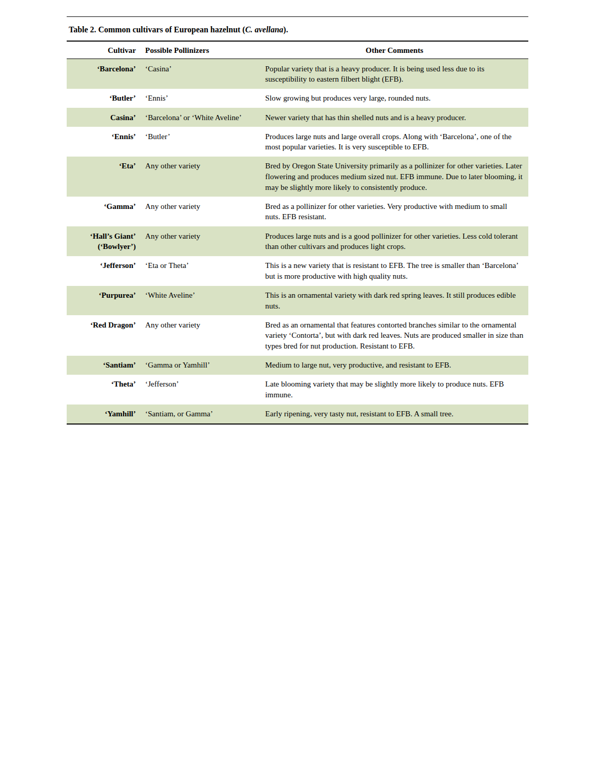Table 2. Common cultivars of European hazelnut ( C. avellana ).
| Cultivar | Possible Pollinizers | Other Comments |
| --- | --- | --- |
| ‘Barcelona’ | ‘Casina’ | Popular variety that is a heavy producer. It is being used less due to its susceptibility to eastern filbert blight (EFB). |
| ‘Butler’ | ‘Ennis’ | Slow growing but produces very large, rounded nuts. |
| Casina’ | ‘Barcelona’ or ‘White Aveline’ | Newer variety that has thin shelled nuts and is a heavy producer. |
| ‘Ennis’ | ‘Butler’ | Produces large nuts and large overall crops. Along with ‘Barcelona’, one of the most popular varieties. It is very susceptible to EFB. |
| ‘Eta’ | Any other variety | Bred by Oregon State University primarily as a pollinizer for other varieties. Later flowering and produces medium sized nut. EFB immune. Due to later blooming, it may be slightly more likely to consistently produce. |
| ‘Gamma’ | Any other variety | Bred as a pollinizer for other varieties. Very productive with medium to small nuts. EFB resistant. |
| ‘Hall’s Giant’ (‘Bowlyer’) | Any other variety | Produces large nuts and is a good pollinizer for other varieties. Less cold tolerant than other cultivars and produces light crops. |
| ‘Jefferson’ | ‘Eta or Theta’ | This is a new variety that is resistant to EFB. The tree is smaller than ‘Barcelona’ but is more productive with high quality nuts. |
| ‘Purpurea’ | ‘White Aveline’ | This is an ornamental variety with dark red spring leaves. It still produces edible nuts. |
| ‘Red Dragon’ | Any other variety | Bred as an ornamental that features contorted branches similar to the ornamental variety ‘Contorta’, but with dark red leaves. Nuts are produced smaller in size than types bred for nut production. Resistant to EFB. |
| ‘Santiam’ | ‘Gamma or Yamhill’ | Medium to large nut, very productive, and resistant to EFB. |
| ‘Theta’ | ‘Jefferson’ | Late blooming variety that may be slightly more likely to produce nuts. EFB immune. |
| ‘Yamhill’ | ‘Santiam, or Gamma’ | Early ripening, very tasty nut, resistant to EFB. A small tree. |